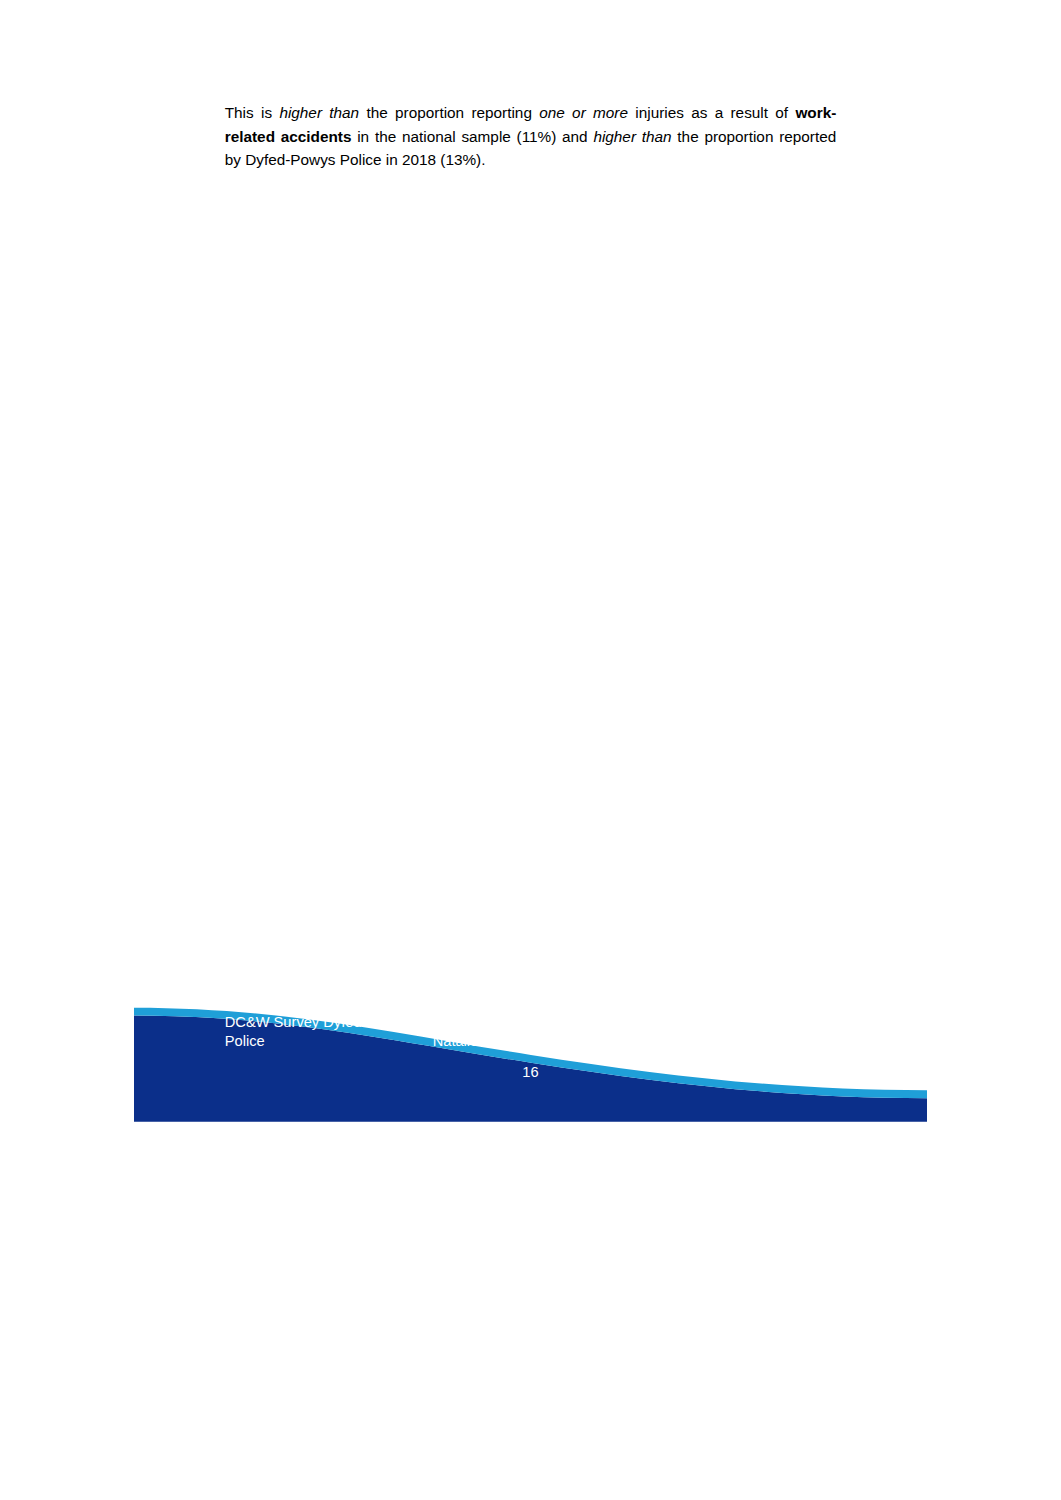This is higher than the proportion reporting one or more injuries as a result of work-related accidents in the national sample (11%) and higher than the proportion reported by Dyfed-Powys Police in 2018 (13%).
DC&W Survey Dyfed-Powys Police
Research and Policy Support
Natalie Wellington
R013/2021
16